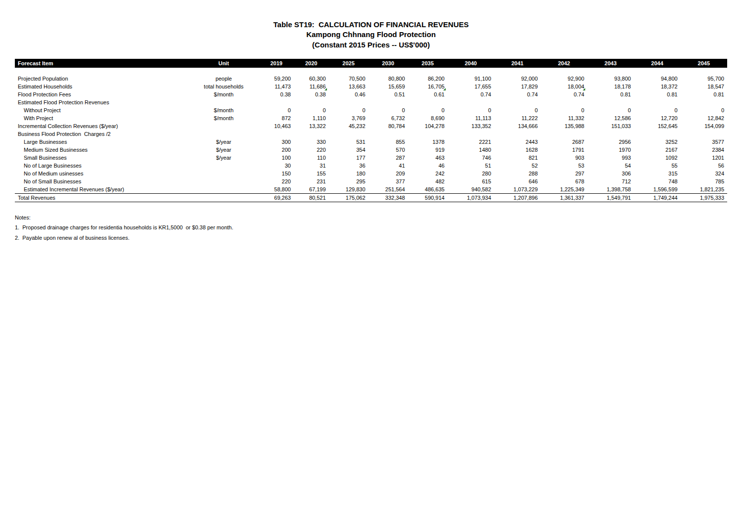Table ST19: CALCULATION OF FINANCIAL REVENUES
Kampong Chhnang Flood Protection
(Constant 2015 Prices -- US$'000)
| Forecast Item | Unit | 2019 | 2020 | 2025 | 2030 | 2035 | 2040 | 2041 | 2042 | 2043 | 2044 | 2045 |
| --- | --- | --- | --- | --- | --- | --- | --- | --- | --- | --- | --- | --- |
| Projected Population | people | 59,200 | 60,300 | 70,500 | 80,800 | 86,200 | 91,100 | 92,000 | 92,900 | 93,800 | 94,800 | 95,700 |
| Estimated Households | total households | 11,473 | 11,686 | 13,663 | 15,659 | 16,705 | 17,655 | 17,829 | 18,004 | 18,178 | 18,372 | 18,547 |
| Flood Protection Fees | $/month | 0.38 | 0.38 | 0.46 | 0.51 | 0.61 | 0.74 | 0.74 | 0.74 | 0.81 | 0.81 | 0.81 |
| Estimated Flood Protection Revenues | | | | | | | | | | | | |
| Without Project | $/month | 0 | 0 | 0 | 0 | 0 | 0 | 0 | 0 | 0 | 0 | 0 |
| With Project | $/month | 872 | 1,110 | 3,769 | 6,732 | 8,690 | 11,113 | 11,222 | 11,332 | 12,586 | 12,720 | 12,842 |
| Incremental Collection Revenues ($/year) | | 10,463 | 13,322 | 45,232 | 80,784 | 104,278 | 133,352 | 134,666 | 135,988 | 151,033 | 152,645 | 154,099 |
| Business Flood Protection Charges /2 | | | | | | | | | | | | |
| Large Businesses | $/year | 300 | 330 | 531 | 855 | 1378 | 2221 | 2443 | 2687 | 2956 | 3252 | 3577 |
| Medium Sized Businesses | $/year | 200 | 220 | 354 | 570 | 919 | 1480 | 1628 | 1791 | 1970 | 2167 | 2384 |
| Small Businesses | $/year | 100 | 110 | 177 | 287 | 463 | 746 | 821 | 903 | 993 | 1092 | 1201 |
| No of Large Businesses | | 30 | 31 | 36 | 41 | 46 | 51 | 52 | 53 | 54 | 55 | 56 |
| No of Medium usinesses | | 150 | 155 | 180 | 209 | 242 | 280 | 288 | 297 | 306 | 315 | 324 |
| No of Small Businesses | | 220 | 231 | 295 | 377 | 482 | 615 | 646 | 678 | 712 | 748 | 785 |
| Estimated Incremental Revenues ($/year) | | 58,800 | 67,199 | 129,830 | 251,564 | 486,635 | 940,582 | 1,073,229 | 1,225,349 | 1,398,758 | 1,596,599 | 1,821,235 |
| Total Revenues | | 69,263 | 80,521 | 175,062 | 332,348 | 590,914 | 1,073,934 | 1,207,896 | 1,361,337 | 1,549,791 | 1,749,244 | 1,975,333 |
Notes:
1. Proposed drainage charges for residentia households is KR1,5000 or $0.38 per month.
2. Payable upon renew al of business licenses.